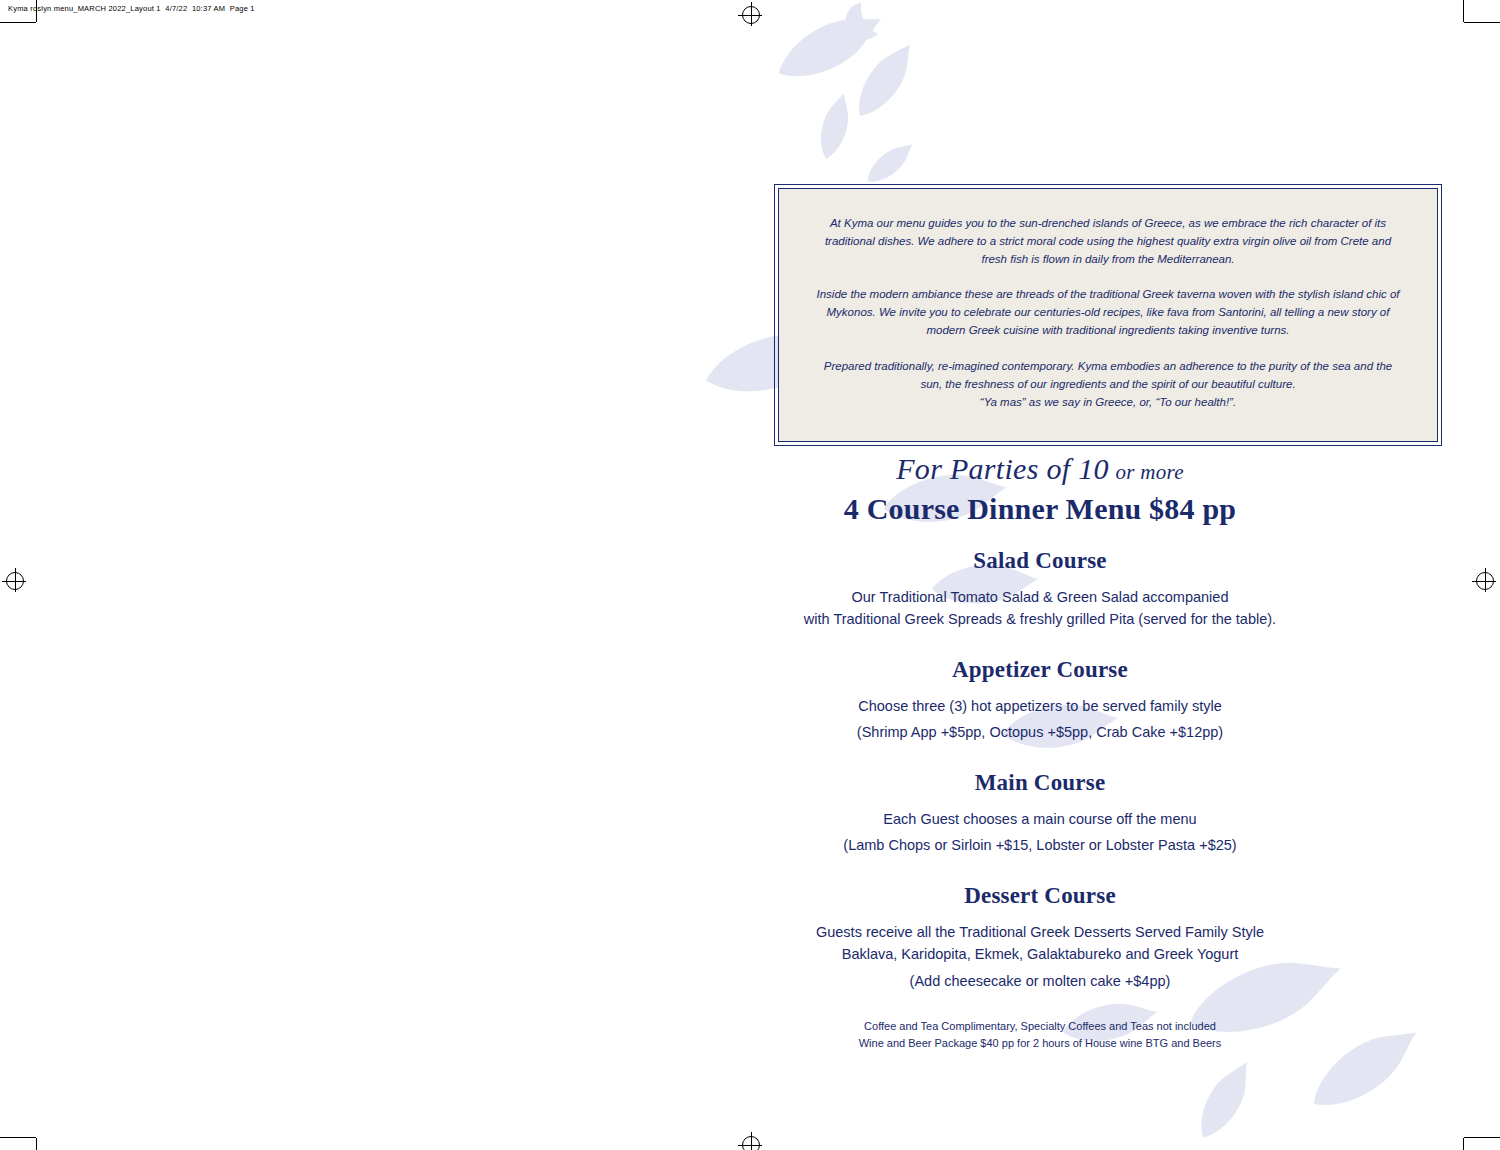Kyma roslyn menu_MARCH 2022_Layout 1 4/7/22 10:37 AM Page 1
At Kyma our menu guides you to the sun-drenched islands of Greece, as we embrace the rich character of its traditional dishes. We adhere to a strict moral code using the highest quality extra virgin olive oil from Crete and fresh fish is flown in daily from the Mediterranean.
Inside the modern ambiance these are threads of the traditional Greek taverna woven with the stylish island chic of Mykonos. We invite you to celebrate our centuries-old recipes, like fava from Santorini, all telling a new story of modern Greek cuisine with traditional ingredients taking inventive turns.
Prepared traditionally, re-imagined contemporary. Kyma embodies an adherence to the purity of the sea and the sun, the freshness of our ingredients and the spirit of our beautiful culture.
“Ya mas” as we say in Greece, or, “To our health!”.
For Parties of 10 or more
4 Course Dinner Menu $84 pp
Salad Course
Our Traditional Tomato Salad & Green Salad accompanied with Traditional Greek Spreads & freshly grilled Pita (served for the table).
Appetizer Course
Choose three (3) hot appetizers to be served family style (Shrimp App +$5pp, Octopus +$5pp, Crab Cake +$12pp)
Main Course
Each Guest chooses a main course off the menu (Lamb Chops or Sirloin +$15, Lobster or Lobster Pasta +$25)
Dessert Course
Guests receive all the Traditional Greek Desserts Served Family Style Baklava, Karidopita, Ekmek, Galaktabureko and Greek Yogurt (Add cheesecake or molten cake +$4pp)
Coffee and Tea Complimentary, Specialty Coffees and Teas not included
Wine and Beer Package $40 pp for 2 hours of House wine BTG and Beers